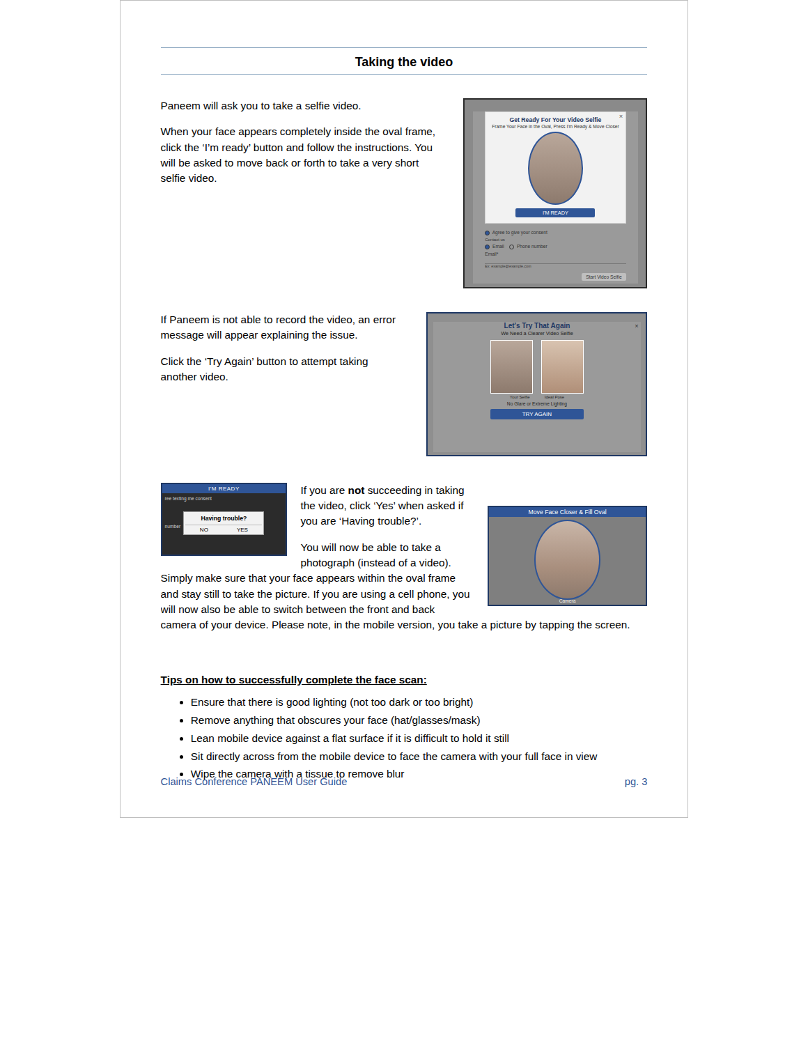Taking the video
Paneem will ask you to take a selfie video.
When your face appears completely inside the oval frame, click the ‘I’m ready’ button and follow the instructions. You will be asked to move back or forth to take a very short selfie video.
×
Get Ready For Your Video Selfie
Frame Your Face in the Oval, Press I'm Ready & Move Closer
I'M READY
Agree to give your consent
Contact us
Email Phone number
Email*
Ex: example@example.com
Start Video Selfie
If Paneem is not able to record the video, an error message will appear explaining the issue.
Click the ‘Try Again’ button to attempt taking another video.
×
Let's Try That Again
We Need a Clearer Video Selfie
Your Selfie Ideal Pose
No Glare or Extreme Lighting
TRY AGAIN
I'M READY
ree texting me consent
number
Having trouble?
NO YES
Move Face Closer & Fill Oval
Camera
If you are not succeeding in taking the video, click ‘Yes’ when asked if you are ‘Having trouble?’.
You will now be able to take a photograph (instead of a video). Simply make sure that your face appears within the oval frame and stay still to take the picture. If you are using a cell phone, you will now also be able to switch between the front and back camera of your device. Please note, in the mobile version, you take a picture by tapping the screen.
Tips on how to successfully complete the face scan:
Ensure that there is good lighting (not too dark or too bright)
Remove anything that obscures your face (hat/glasses/mask)
Lean mobile device against a flat surface if it is difficult to hold it still
Sit directly across from the mobile device to face the camera with your full face in view
Wipe the camera with a tissue to remove blur
Claims Conference PANEEM User Guide pg. 3